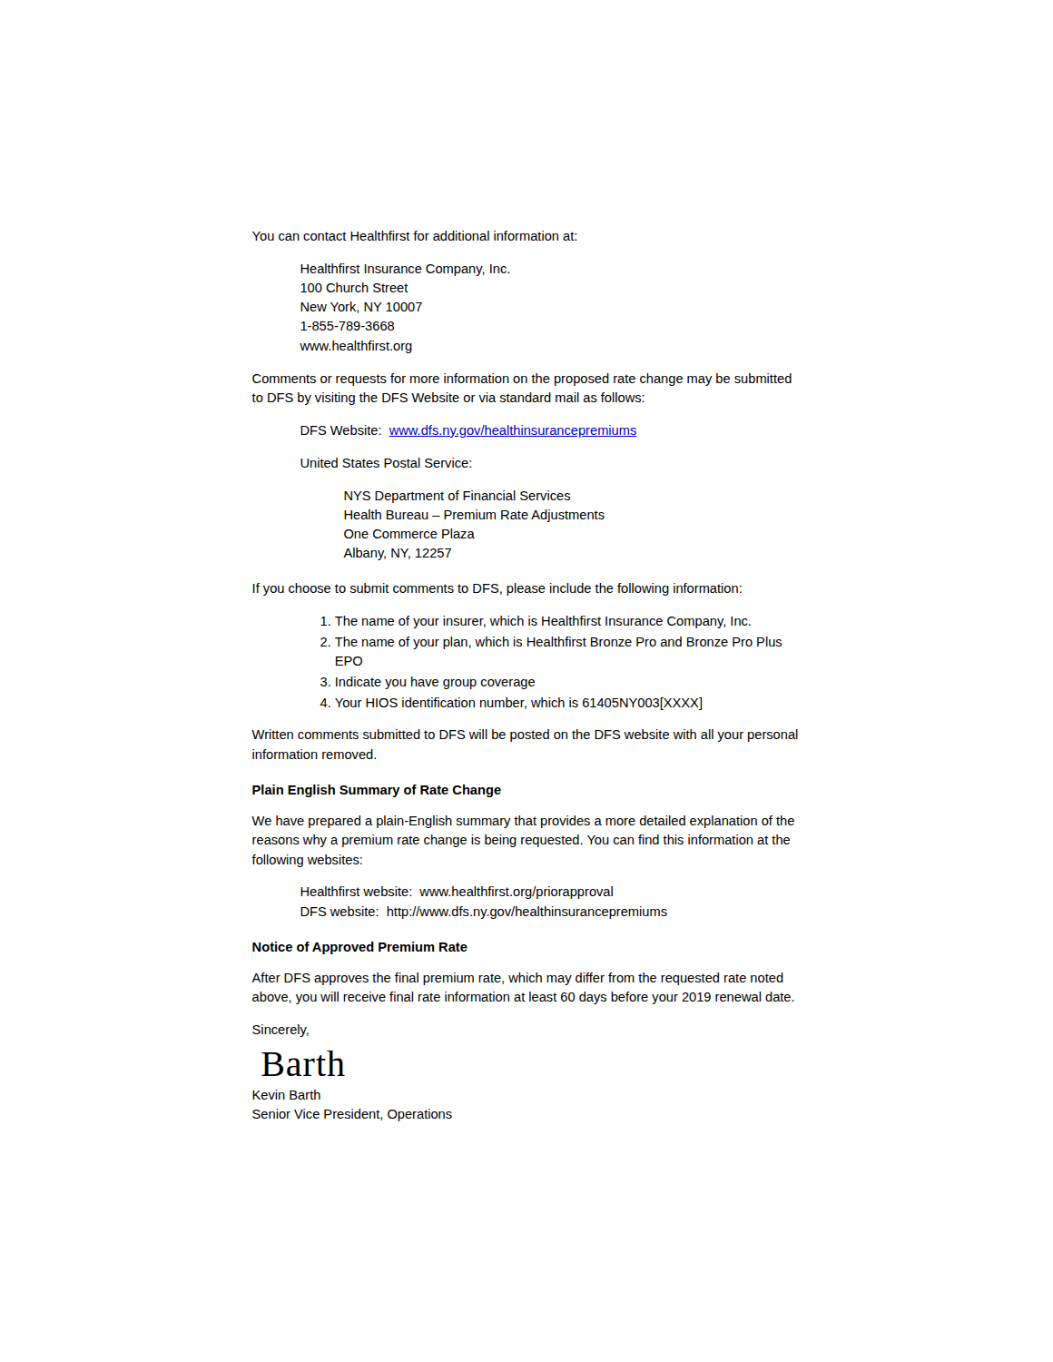You can contact Healthfirst for additional information at:
Healthfirst Insurance Company, Inc.
100 Church Street
New York, NY 10007
1-855-789-3668
www.healthfirst.org
Comments or requests for more information on the proposed rate change may be submitted to DFS by visiting the DFS Website or via standard mail as follows:
DFS Website: www.dfs.ny.gov/healthinsurancepremiums
United States Postal Service:
NYS Department of Financial Services
Health Bureau – Premium Rate Adjustments
One Commerce Plaza
Albany, NY, 12257
If you choose to submit comments to DFS, please include the following information:
The name of your insurer, which is Healthfirst Insurance Company, Inc.
The name of your plan, which is Healthfirst Bronze Pro and Bronze Pro Plus EPO
Indicate you have group coverage
Your HIOS identification number, which is 61405NY003[XXXX]
Written comments submitted to DFS will be posted on the DFS website with all your personal information removed.
Plain English Summary of Rate Change
We have prepared a plain-English summary that provides a more detailed explanation of the reasons why a premium rate change is being requested. You can find this information at the following websites:
Healthfirst website: www.healthfirst.org/priorapproval
DFS website: http://www.dfs.ny.gov/healthinsurancepremiums
Notice of Approved Premium Rate
After DFS approves the final premium rate, which may differ from the requested rate noted above, you will receive final rate information at least 60 days before your 2019 renewal date.
Sincerely,
Barth
Kevin Barth
Senior Vice President, Operations